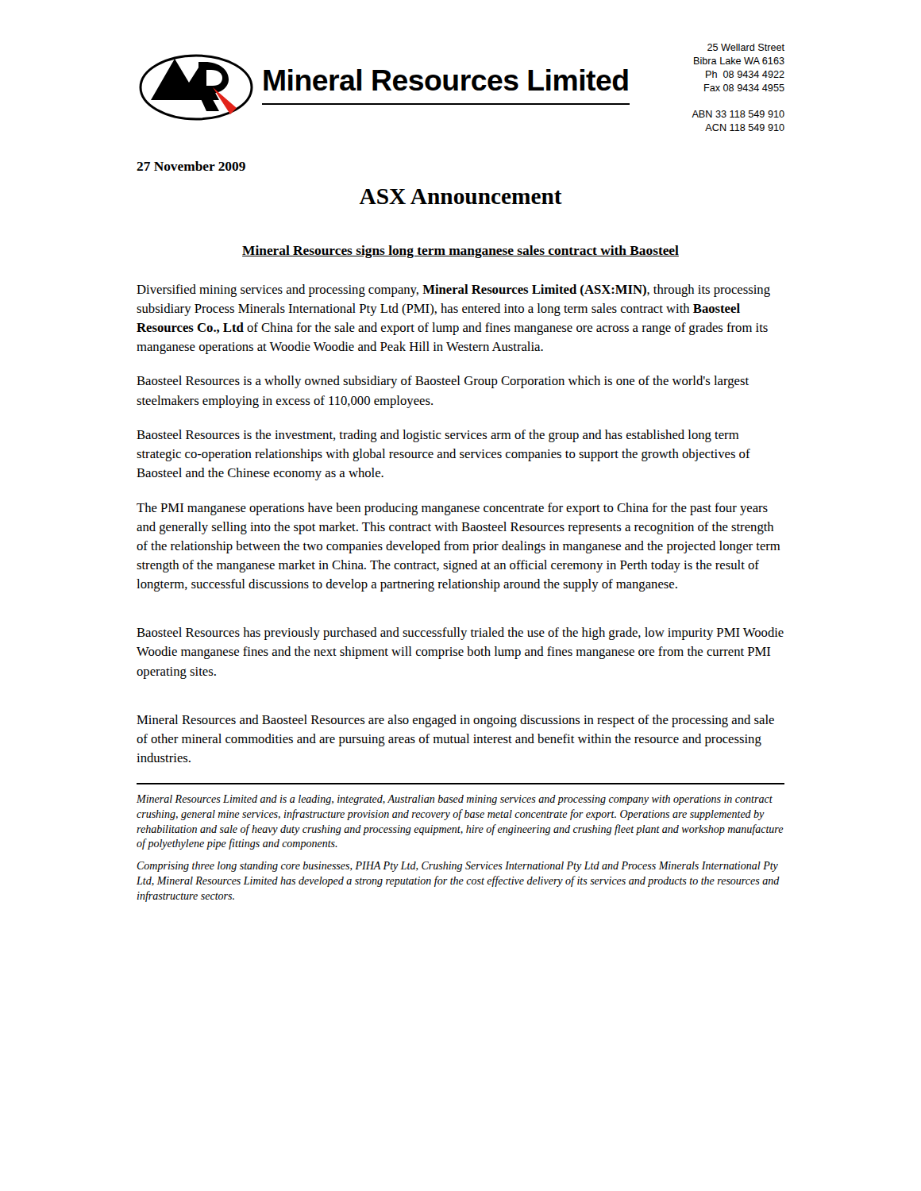Mineral Resources Limited
25 Wellard Street
Bibra Lake WA 6163
Ph 08 9434 4922
Fax 08 9434 4955
ABN 33 118 549 910
ACN 118 549 910
27 November 2009
ASX Announcement
Mineral Resources signs long term manganese sales contract with Baosteel
Diversified mining services and processing company, Mineral Resources Limited (ASX:MIN), through its processing subsidiary Process Minerals International Pty Ltd (PMI), has entered into a long term sales contract with Baosteel Resources Co., Ltd of China for the sale and export of lump and fines manganese ore across a range of grades from its manganese operations at Woodie Woodie and Peak Hill in Western Australia.
Baosteel Resources is a wholly owned subsidiary of Baosteel Group Corporation which is one of the world's largest steelmakers employing in excess of 110,000 employees.
Baosteel Resources is the investment, trading and logistic services arm of the group and has established long term strategic co-operation relationships with global resource and services companies to support the growth objectives of Baosteel and the Chinese economy as a whole.
The PMI manganese operations have been producing manganese concentrate for export to China for the past four years and generally selling into the spot market. This contract with Baosteel Resources represents a recognition of the strength of the relationship between the two companies developed from prior dealings in manganese and the projected longer term strength of the manganese market in China. The contract, signed at an official ceremony in Perth today is the result of longterm, successful discussions to develop a partnering relationship around the supply of manganese.
Baosteel Resources has previously purchased and successfully trialed the use of the high grade, low impurity PMI Woodie Woodie manganese fines and the next shipment will comprise both lump and fines manganese ore from the current PMI operating sites.
Mineral Resources and Baosteel Resources are also engaged in ongoing discussions in respect of the processing and sale of other mineral commodities and are pursuing areas of mutual interest and benefit within the resource and processing industries.
Mineral Resources Limited and is a leading, integrated, Australian based mining services and processing company with operations in contract crushing, general mine services, infrastructure provision and recovery of base metal concentrate for export. Operations are supplemented by rehabilitation and sale of heavy duty crushing and processing equipment, hire of engineering and crushing fleet plant and workshop manufacture of polyethylene pipe fittings and components.
Comprising three long standing core businesses, PIHA Pty Ltd, Crushing Services International Pty Ltd and Process Minerals International Pty Ltd, Mineral Resources Limited has developed a strong reputation for the cost effective delivery of its services and products to the resources and infrastructure sectors.